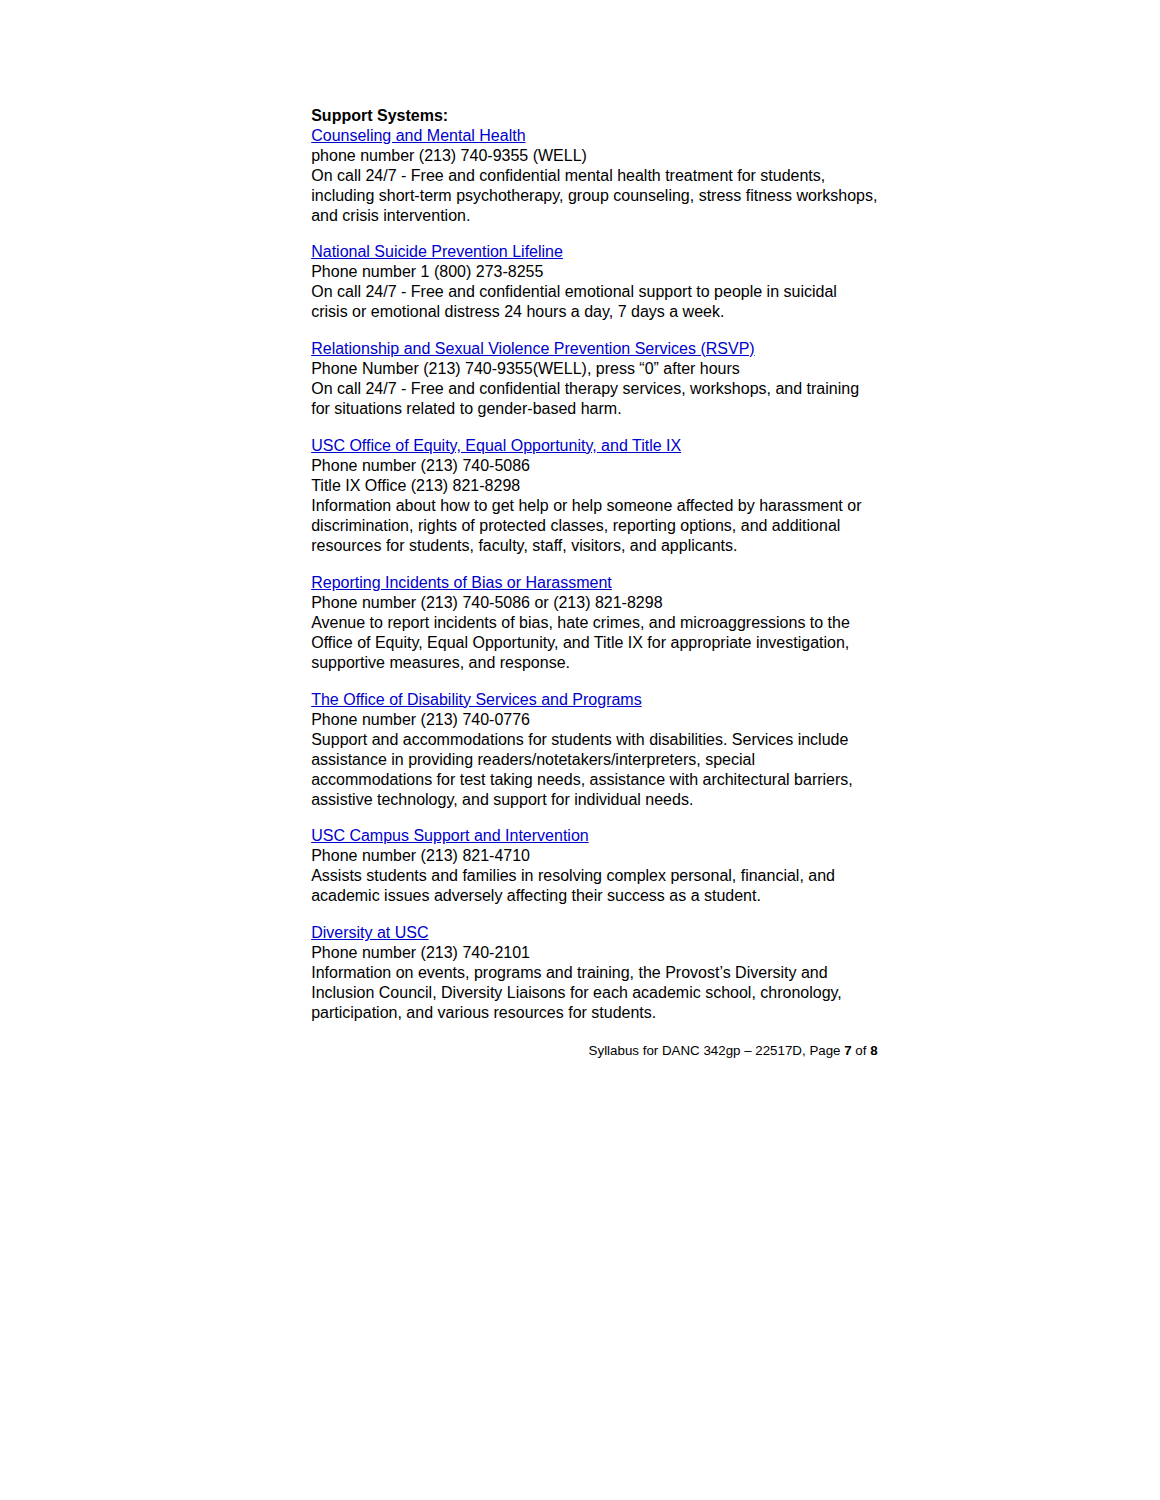Support Systems:
Counseling and Mental Health
phone number (213) 740-9355 (WELL)
On call 24/7 - Free and confidential mental health treatment for students, including short-term psychotherapy, group counseling, stress fitness workshops, and crisis intervention.
National Suicide Prevention Lifeline
Phone number 1 (800) 273-8255
On call 24/7 - Free and confidential emotional support to people in suicidal crisis or emotional distress 24 hours a day, 7 days a week.
Relationship and Sexual Violence Prevention Services (RSVP)
Phone Number (213) 740-9355(WELL), press “0” after hours
On call 24/7 - Free and confidential therapy services, workshops, and training for situations related to gender-based harm.
USC Office of Equity, Equal Opportunity, and Title IX
Phone number (213) 740-5086
Title IX Office (213) 821-8298
Information about how to get help or help someone affected by harassment or discrimination, rights of protected classes, reporting options, and additional resources for students, faculty, staff, visitors, and applicants.
Reporting Incidents of Bias or Harassment
Phone number (213) 740-5086 or (213) 821-8298
Avenue to report incidents of bias, hate crimes, and microaggressions to the Office of Equity, Equal Opportunity, and Title IX for appropriate investigation, supportive measures, and response.
The Office of Disability Services and Programs
Phone number (213) 740-0776
Support and accommodations for students with disabilities. Services include assistance in providing readers/notetakers/interpreters, special accommodations for test taking needs, assistance with architectural barriers, assistive technology, and support for individual needs.
USC Campus Support and Intervention
Phone number (213) 821-4710
Assists students and families in resolving complex personal, financial, and academic issues adversely affecting their success as a student.
Diversity at USC
Phone number (213) 740-2101
Information on events, programs and training, the Provost’s Diversity and Inclusion Council, Diversity Liaisons for each academic school, chronology, participation, and various resources for students.
Syllabus for DANC 342gp – 22517D, Page 7 of 8